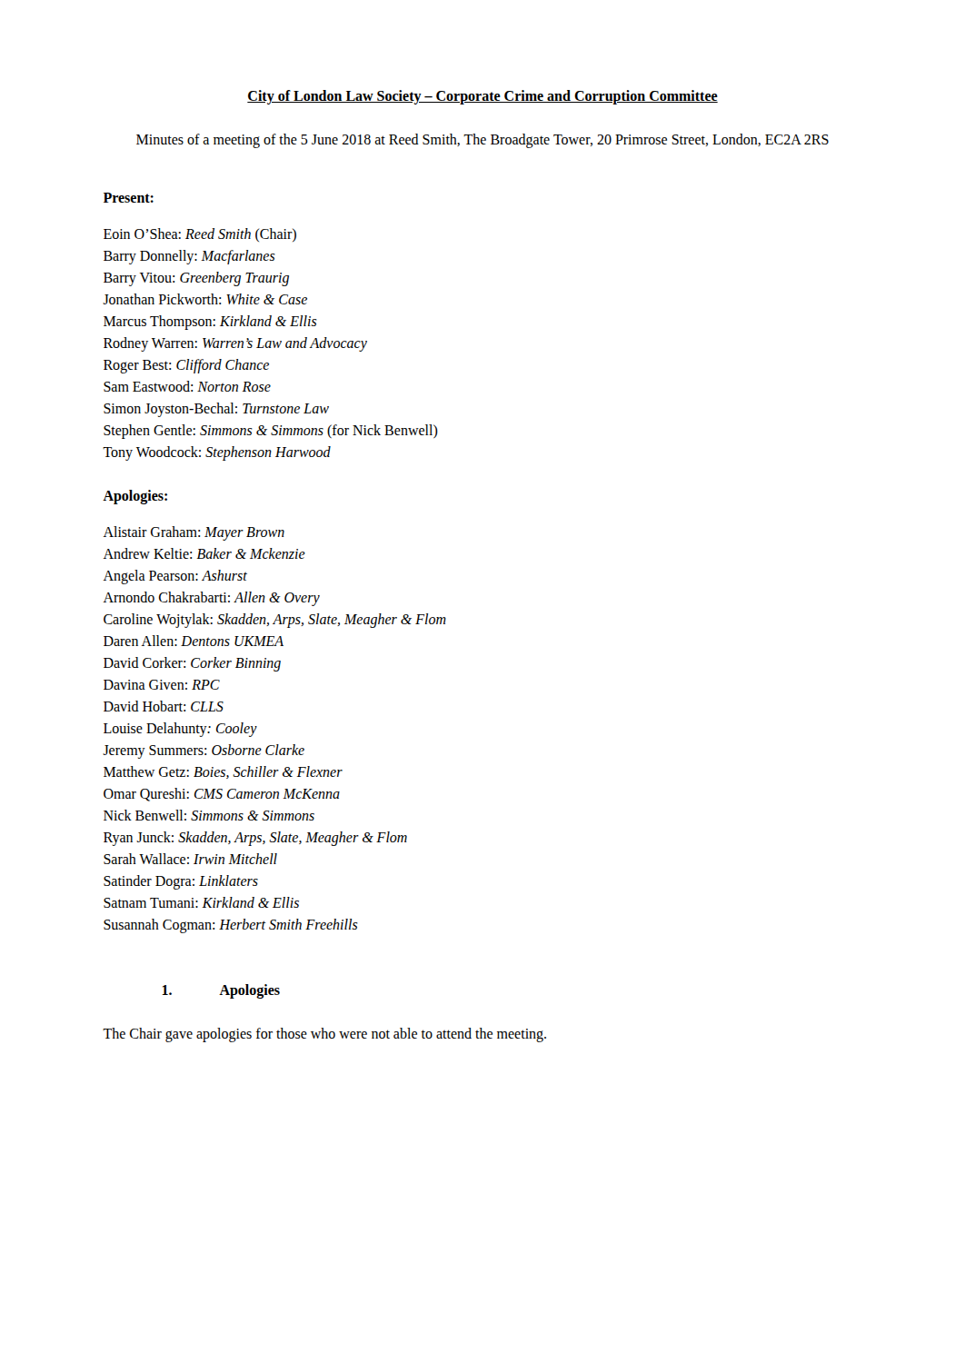City of London Law Society – Corporate Crime and Corruption Committee
Minutes of a meeting of the 5 June 2018 at Reed Smith, The Broadgate Tower, 20 Primrose Street, London, EC2A 2RS
Present:
Eoin O’Shea: Reed Smith (Chair)
Barry Donnelly: Macfarlanes
Barry Vitou: Greenberg Traurig
Jonathan Pickworth: White & Case
Marcus Thompson: Kirkland & Ellis
Rodney Warren: Warren’s Law and Advocacy
Roger Best: Clifford Chance
Sam Eastwood: Norton Rose
Simon Joyston-Bechal: Turnstone Law
Stephen Gentle: Simmons & Simmons (for Nick Benwell)
Tony Woodcock: Stephenson Harwood
Apologies:
Alistair Graham: Mayer Brown
Andrew Keltie: Baker & Mckenzie
Angela Pearson: Ashurst
Arnondo Chakrabarti: Allen & Overy
Caroline Wojtylak: Skadden, Arps, Slate, Meagher & Flom
Daren Allen: Dentons UKMEA
David Corker: Corker Binning
Davina Given: RPC
David Hobart: CLLS
Louise Delahunty: Cooley
Jeremy Summers: Osborne Clarke
Matthew Getz: Boies, Schiller & Flexner
Omar Qureshi: CMS Cameron McKenna
Nick Benwell: Simmons & Simmons
Ryan Junck: Skadden, Arps, Slate, Meagher & Flom
Sarah Wallace: Irwin Mitchell
Satinder Dogra: Linklaters
Satnam Tumani: Kirkland & Ellis
Susannah Cogman: Herbert Smith Freehills
1. Apologies
The Chair gave apologies for those who were not able to attend the meeting.